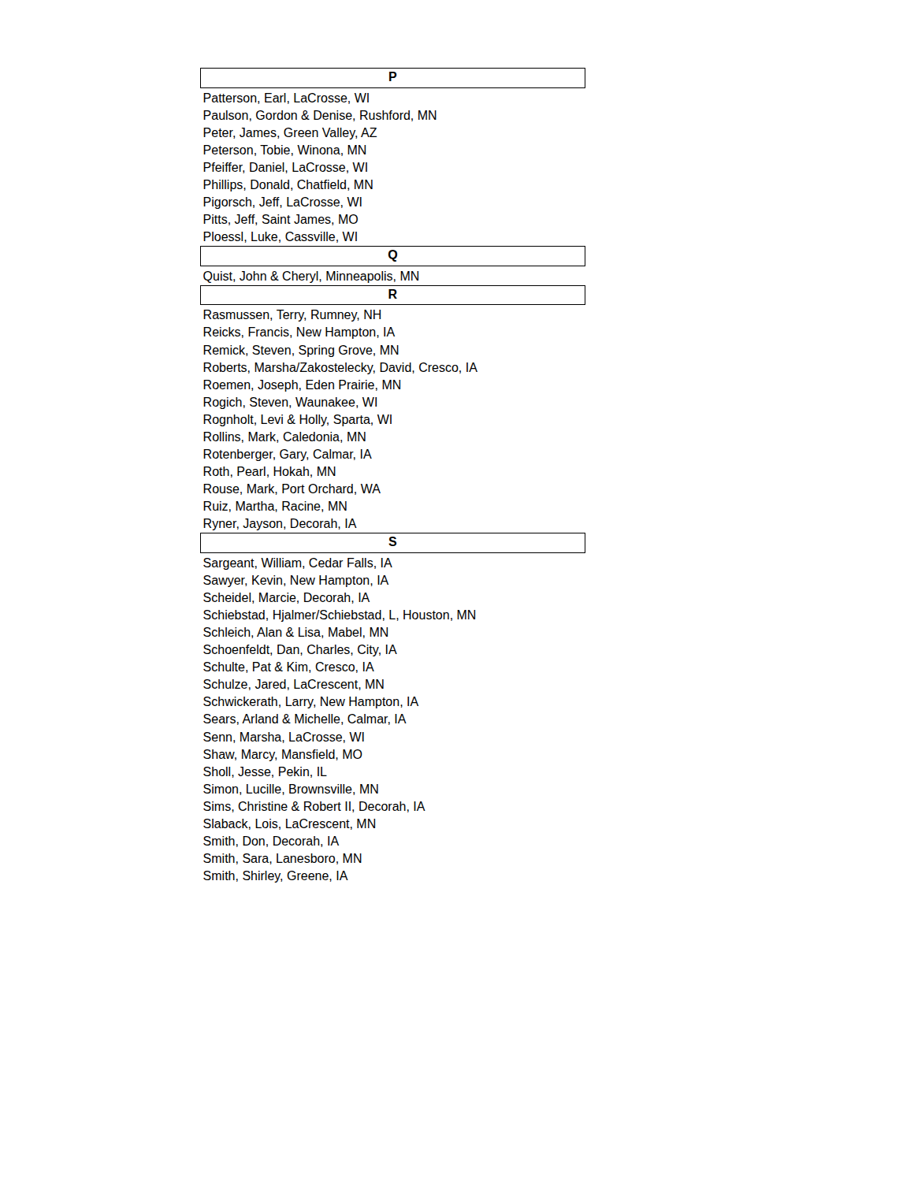P
Patterson, Earl, LaCrosse, WI
Paulson, Gordon & Denise, Rushford, MN
Peter, James, Green Valley, AZ
Peterson, Tobie, Winona, MN
Pfeiffer, Daniel, LaCrosse, WI
Phillips, Donald, Chatfield, MN
Pigorsch, Jeff, LaCrosse, WI
Pitts, Jeff, Saint James, MO
Ploessl, Luke, Cassville, WI
Q
Quist, John & Cheryl, Minneapolis, MN
R
Rasmussen, Terry, Rumney, NH
Reicks, Francis, New Hampton, IA
Remick, Steven, Spring Grove, MN
Roberts, Marsha/Zakostelecky, David, Cresco, IA
Roemen, Joseph, Eden Prairie, MN
Rogich, Steven, Waunakee, WI
Rognholt, Levi & Holly, Sparta, WI
Rollins, Mark, Caledonia, MN
Rotenberger, Gary, Calmar, IA
Roth, Pearl, Hokah, MN
Rouse, Mark, Port Orchard, WA
Ruiz, Martha, Racine, MN
Ryner, Jayson, Decorah, IA
S
Sargeant, William, Cedar Falls, IA
Sawyer, Kevin, New Hampton, IA
Scheidel, Marcie, Decorah, IA
Schiebstad, Hjalmer/Schiebstad, L, Houston, MN
Schleich, Alan & Lisa, Mabel, MN
Schoenfeldt, Dan, Charles, City, IA
Schulte, Pat & Kim, Cresco, IA
Schulze, Jared, LaCrescent, MN
Schwickerath, Larry, New Hampton, IA
Sears, Arland & Michelle, Calmar, IA
Senn, Marsha, LaCrosse, WI
Shaw, Marcy, Mansfield, MO
Sholl, Jesse, Pekin, IL
Simon, Lucille, Brownsville, MN
Sims, Christine & Robert II, Decorah, IA
Slaback, Lois, LaCrescent, MN
Smith, Don, Decorah, IA
Smith, Sara, Lanesboro, MN
Smith, Shirley, Greene, IA